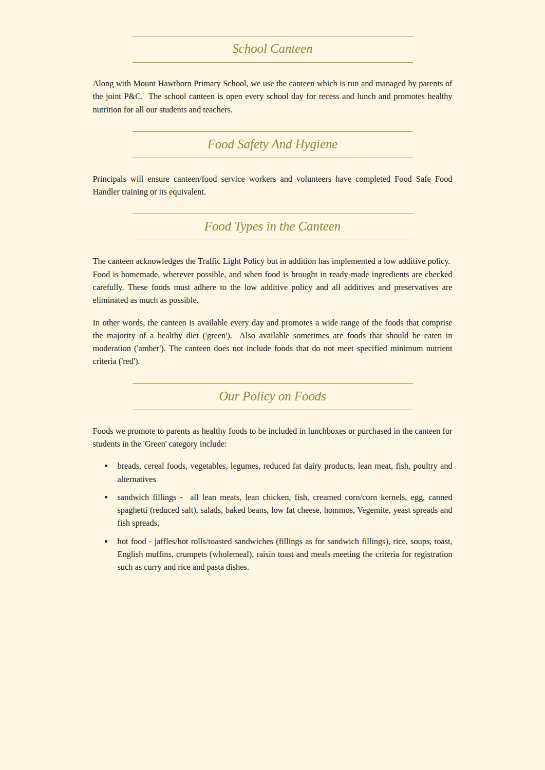School Canteen
Along with Mount Hawthorn Primary School, we use the canteen which is run and managed by parents of the joint P&C. The school canteen is open every school day for recess and lunch and promotes healthy nutrition for all our students and teachers.
Food Safety And Hygiene
Principals will ensure canteen/food service workers and volunteers have completed Food Safe Food Handler training or its equivalent.
Food Types in the Canteen
The canteen acknowledges the Traffic Light Policy but in addition has implemented a low additive policy. Food is homemade, wherever possible, and when food is brought in ready-made ingredients are checked carefully. These foods must adhere to the low additive policy and all additives and preservatives are eliminated as much as possible.
In other words, the canteen is available every day and promotes a wide range of the foods that comprise the majority of a healthy diet ('green'). Also available sometimes are foods that should be eaten in moderation ('amber'). The canteen does not include foods that do not meet specified minimum nutrient criteria ('red').
Our Policy on Foods
Foods we promote to parents as healthy foods to be included in lunchboxes or purchased in the canteen for students in the 'Green' category include:
breads, cereal foods, vegetables, legumes, reduced fat dairy products, lean meat, fish, poultry and alternatives
sandwich fillings - all lean meats, lean chicken, fish, creamed corn/corn kernels, egg, canned spaghetti (reduced salt), salads, baked beans, low fat cheese, hommos, Vegemite, yeast spreads and fish spreads,
hot food - jaffles/hot rolls/toasted sandwiches (fillings as for sandwich fillings), rice, soups, toast, English muffins, crumpets (wholemeal), raisin toast and meals meeting the criteria for registration such as curry and rice and pasta dishes.